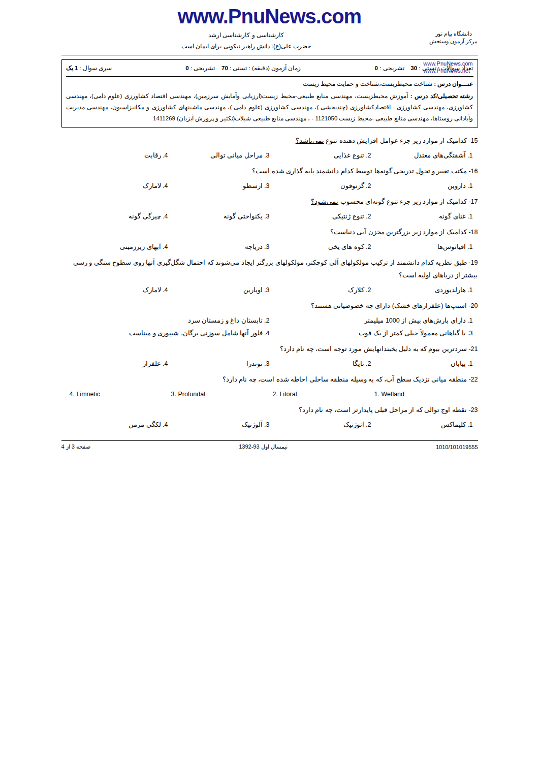www.PnuNews.com
دانشگاه پیام نور
مرکز آزمون وسنجش
کارشناسی و کارشناسی ارشد
حضرت علی(ع): دانش راهبر نیکویی برای ایمان است
تعداد سوالات : تستی : 30 تشریحی : 0 زمان آزمون (دقیقه) : تستی : 70 تشریحی : 0 سری سوال : 1 یک
عنـــوان درس : شناخت محیطزیست،شناخت و حمایت محیط زیست
رشته تحصیلی/کد درس : آموزش محیطزیست، مهندسی منابع طبیعی-محیط زیست(ارزیابی وآمایش سرزمین)، مهندسی اقتصاد کشاورزی (علوم دامی)، مهندسی کشاورزی، مهندسی کشاورزی - اقتصادکشاورزی (چندبخشی )، مهندسی کشاورزی (علوم دامی )، مهندسی ماشینهای کشاورزی و مکانیزاسیون، مهندسی مدیریت وآبادانی روستاها، مهندسی منابع طبیعی -محیط زیست 1121050 - ، مهندسی منابع طبیعی شیلات(تکثیر و پرورش آبزیان) 1411269
www.PnuNews.com
www.PnuNews.net
15- کدامیک از موارد زیر جزء عوامل افزایش دهنده تنوع نمی‌باشد؟
1. آشفتگی‌های معتدل
2. تنوع غذایی
3. مراحل میانی توالی
4. رقابت
16- مکتب تغییر و تحول تدریجی گونه‌ها توسط کدام دانشمند پایه گذاری شده است؟
1. داروین
2. گزنوفون
3. ارسطو
4. لامارک
17- کدامیک از موارد زیر جزء تنوع گونه‌ای محسوب نمی‌شود؟
1. غنای گونه
2. تنوع ژنتیکی
3. یکنواختی گونه
4. چیرگی گونه
18- کدامیک از موارد زیر بزرگترین مخزن آبی دنیاست؟
1. اقیانوس‌ها
2. کوه های یخی
3. دریاچه
4. آبهای زیرزمینی
19- طبق نظریه کدام دانشمند از ترکیب مولکولهای آلی کوچکتر، مولکولهای بزرگتر ایجاد می‌شوند که احتمال شگل‌گیری آنها روی سطوح سنگی و رسی بیشتر از دریاهای اولیه است؟
1. هارلدیوردی
2. کلارک
3. اوپارین
4. لامارک
20- استپ‌ها (علفزارهای خشک) دارای چه خصوصیاتی هستند؟
1. دارای بارش‌های بیش از 1000 میلیمتر
2. تابستان داغ و زمستان سرد
3. با گیاهانی معمولاً خیلی کمتر از یک فوت
4. فلور آنها شامل سوزنی برگان، شیپوری و میناست
21- سردترین بیوم که به دلیل یخبندانهایش مورد توجه است، چه نام دارد؟
1. بیابان
2. تایگا
3. توندرا
4. علفزار
22- منطقه میانی نزدیک سطح آب، که به وسیله منطقه ساحلی احاطه شده است، چه نام دارد؟
1. Wetland
2. Litoral
3. Profundal
4. Limnetic
23- نقطه اوج توالی که از مراحل قبلی پایدارتر است، چه نام دارد؟
1. کلیماکس
2. اتوژنیک
3. آلوژنیک
4. لکگی مزمن
1010/101019555
نیمسال اول 93-1392
صفحه 3 از 4